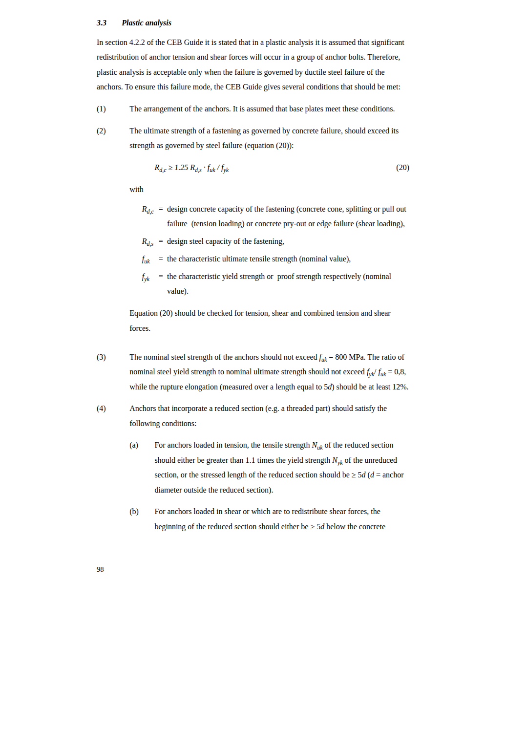3.3 Plastic analysis
In section 4.2.2 of the CEB Guide it is stated that in a plastic analysis it is assumed that significant redistribution of anchor tension and shear forces will occur in a group of anchor bolts. Therefore, plastic analysis is acceptable only when the failure is governed by ductile steel failure of the anchors. To ensure this failure mode, the CEB Guide gives several conditions that should be met:
(1)
The arrangement of the anchors. It is assumed that base plates meet these conditions.
(2)
The ultimate strength of a fastening as governed by concrete failure, should exceed its strength as governed by steel failure (equation (20)):
Rd,c ≥ 1.25 Rd,s · fuk / fyk
(20)
with
Rd,c
=
design concrete capacity of the fastening (concrete cone, splitting or pull out failure (tension loading) or concrete pry-out or edge failure (shear loading),
Rd,s
=
design steel capacity of the fastening,
fuk
=
the characteristic ultimate tensile strength (nominal value),
fyk
=
the characteristic yield strength or proof strength respectively (nominal value).
Equation (20) should be checked for tension, shear and combined tension and shear forces.
(3)
The nominal steel strength of the anchors should not exceed fuk = 800 MPa. The ratio of nominal steel yield strength to nominal ultimate strength should not exceed fyk/ fuk = 0,8, while the rupture elongation (measured over a length equal to 5d) should be at least 12%.
(4)
Anchors that incorporate a reduced section (e.g. a threaded part) should satisfy the following conditions:
(a)
For anchors loaded in tension, the tensile strength Nuk of the reduced section should either be greater than 1.1 times the yield strength Nyk of the unreduced section, or the stressed length of the reduced section should be ≥ 5d (d = anchor diameter outside the reduced section).
(b)
For anchors loaded in shear or which are to redistribute shear forces, the beginning of the reduced section should either be ≥ 5d below the concrete
98